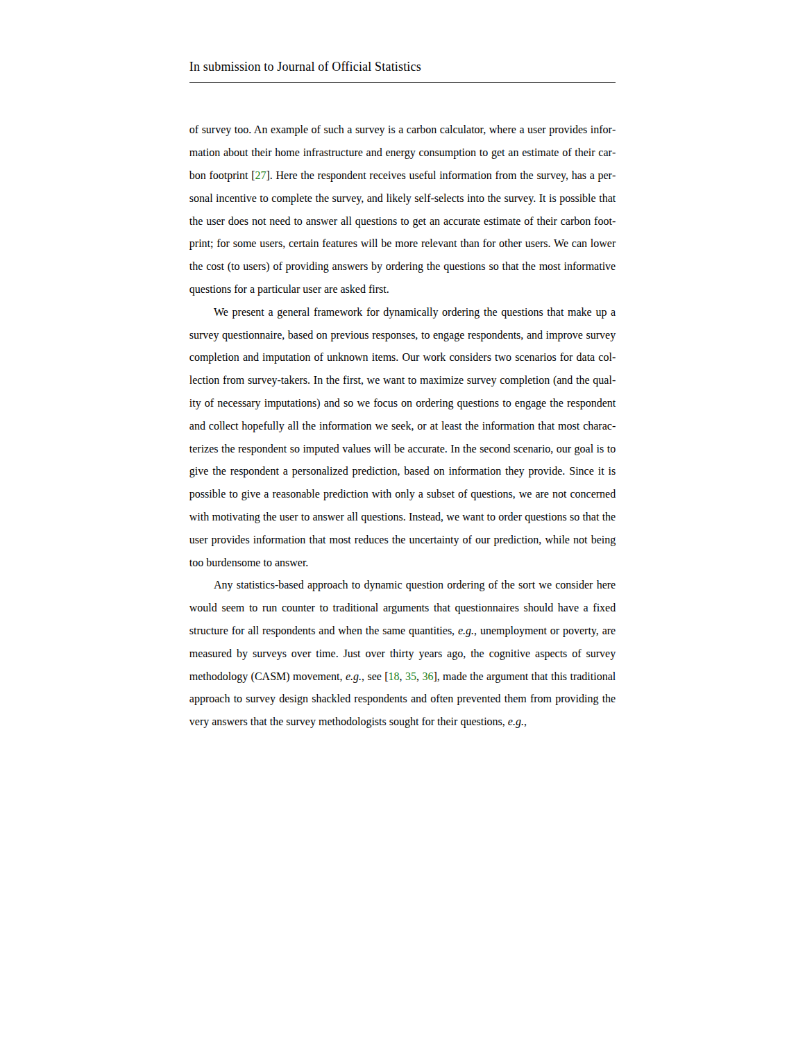In submission to Journal of Official Statistics
of survey too. An example of such a survey is a carbon calculator, where a user provides information about their home infrastructure and energy consumption to get an estimate of their carbon footprint [27]. Here the respondent receives useful information from the survey, has a personal incentive to complete the survey, and likely self-selects into the survey. It is possible that the user does not need to answer all questions to get an accurate estimate of their carbon footprint; for some users, certain features will be more relevant than for other users. We can lower the cost (to users) of providing answers by ordering the questions so that the most informative questions for a particular user are asked first.
We present a general framework for dynamically ordering the questions that make up a survey questionnaire, based on previous responses, to engage respondents, and improve survey completion and imputation of unknown items. Our work considers two scenarios for data collection from survey-takers. In the first, we want to maximize survey completion (and the quality of necessary imputations) and so we focus on ordering questions to engage the respondent and collect hopefully all the information we seek, or at least the information that most characterizes the respondent so imputed values will be accurate. In the second scenario, our goal is to give the respondent a personalized prediction, based on information they provide. Since it is possible to give a reasonable prediction with only a subset of questions, we are not concerned with motivating the user to answer all questions. Instead, we want to order questions so that the user provides information that most reduces the uncertainty of our prediction, while not being too burdensome to answer.
Any statistics-based approach to dynamic question ordering of the sort we consider here would seem to run counter to traditional arguments that questionnaires should have a fixed structure for all respondents and when the same quantities, e.g., unemployment or poverty, are measured by surveys over time. Just over thirty years ago, the cognitive aspects of survey methodology (CASM) movement, e.g., see [18, 35, 36], made the argument that this traditional approach to survey design shackled respondents and often prevented them from providing the very answers that the survey methodologists sought for their questions, e.g.,